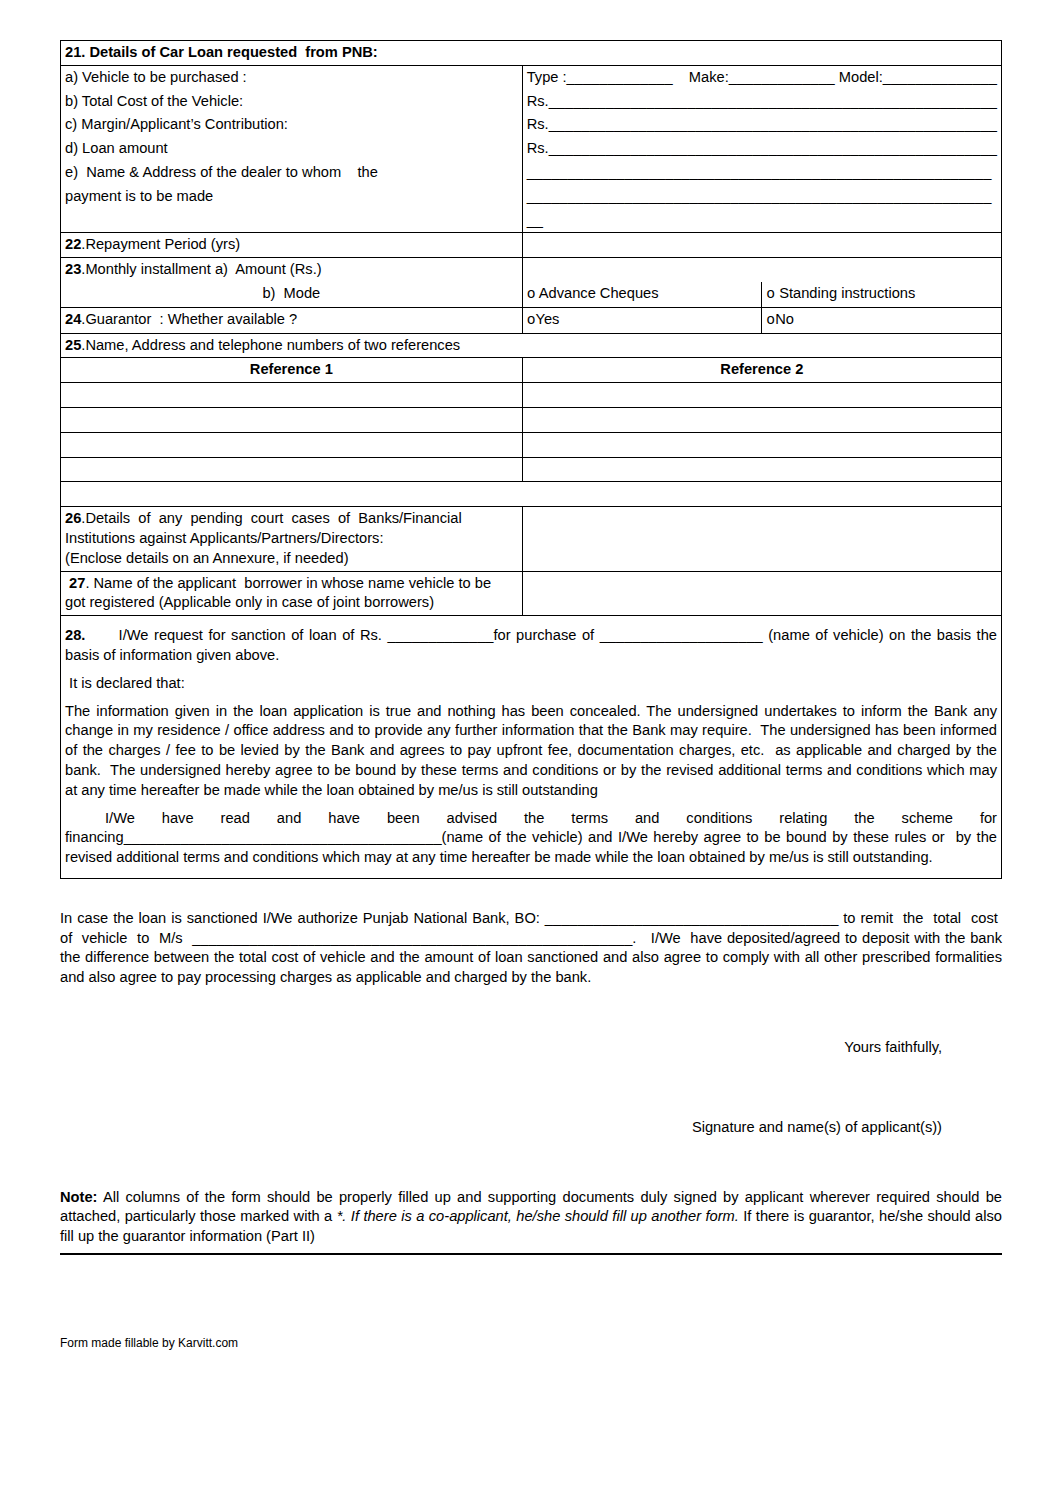| 21. Details of Car Loan requested from PNB: |
| a) Vehicle to be purchased : | Type :_____________ Make:_____________ Model:______________ |
| b) Total Cost of the Vehicle: | Rs._______________________________________________________ |
| c) Margin/Applicant’s Contribution: | Rs._______________________________________________________ |
| d) Loan amount | Rs._______________________________________________________ |
| e) Name & Address of the dealer to whom the | _________________________________________________________ |
| payment is to be made | _________________________________________________________ |
| | __ |
| 22 .Repayment Period (yrs) | |
| 23 .Monthly installment a) Amount (Rs.) | |
| b) Mode | / o Advance Cheques / o Standing instructions / |
| 24 .Guarantor : Whether available ? | / o Yes / o No / |
| 25 .Name, Address and telephone numbers of two references |
| Reference 1 | Reference 2 |
| 26 .Details of any pending court cases of Banks/Financial Institutions against Applicants/Partners/Directors: (Enclose details on an Annexure, if needed) | |
| 27 . Name of the applicant borrower in whose name vehicle to be got registered (Applicable only in case of joint borrowers) | |
| 28. I/We request for sanction of loan of Rs. _____________for purchase of ____________________ (name of vehicle) on the basis the basis of information given above. It is declared that: The information given in the loan application is true and nothing has been concealed. The undersigned undertakes to inform the Bank any change in my residence / office address and to provide any further information that the Bank may require. The undersigned has been informed of the charges / fee to be levied by the Bank and agrees to pay upfront fee, documentation charges, etc. as applicable and charged by the bank. The undersigned hereby agree to be bound by these terms and conditions or by the revised additional terms and conditions which may at any time hereafter be made while the loan obtained by me/us is still outstanding I/We have read and have been advised the terms and conditions relating the scheme for financing_______________________________________(name of the vehicle) and I/We hereby agree to be bound by these rules or by the revised additional terms and conditions which may at any time hereafter be made while the loan obtained by me/us is still outstanding. |
In case the loan is sanctioned I/We authorize Punjab National Bank, BO: ____________________________________ to remit the total cost of vehicle to M/s ______________________________________________________. I/We have deposited/agreed to deposit with the bank the difference between the total cost of vehicle and the amount of loan sanctioned and also agree to comply with all other prescribed formalities and also agree to pay processing charges as applicable and charged by the bank.
Yours faithfully,
Signature and name(s) of applicant(s))
Note: All columns of the form should be properly filled up and supporting documents duly signed by applicant wherever required should be attached, particularly those marked with a *. If there is a co-applicant, he/she should fill up another form. If there is guarantor, he/she should also fill up the guarantor information (Part II)
Form made fillable by Karvitt.com